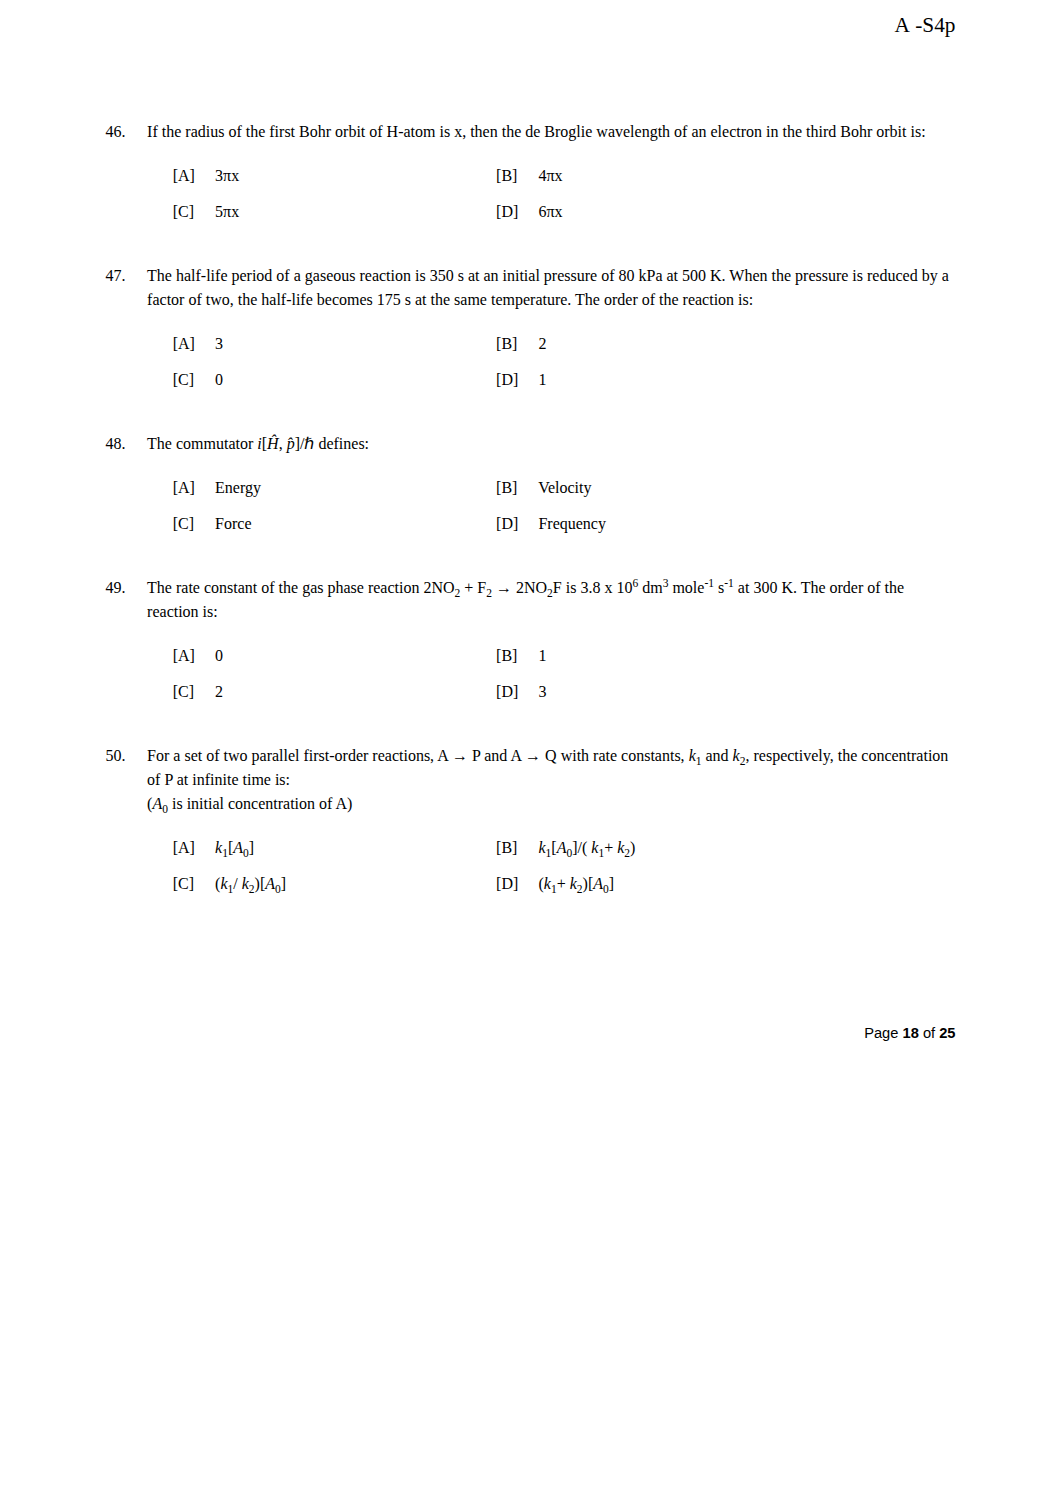A -S4p
46.
If the radius of the first Bohr orbit of H-atom is x, then the de Broglie wavelength of an electron in the third Bohr orbit is:
| [A] 3πx | [B] 4πx |
| [C] 5πx | [D] 6πx |
47.
The half-life period of a gaseous reaction is 350 s at an initial pressure of 80 kPa at 500 K. When the pressure is reduced by a factor of two, the half-life becomes 175 s at the same temperature. The order of the reaction is:
| [A] 3 | [B] 2 |
| [C] 0 | [D] 1 |
48.
The commutator i[Ĥ, p̂]/ℏ defines:
| [A] Energy | [B] Velocity |
| [C] Force | [D] Frequency |
49.
The rate constant of the gas phase reaction 2NO2 + F2 → 2NO2F is 3.8 x 106 dm3 mole-1 s-1 at 300 K. The order of the reaction is:
| [A] 0 | [B] 1 |
| [C] 2 | [D] 3 |
50.
For a set of two parallel first-order reactions, A → P and A → Q with rate constants, k1 and k2, respectively, the concentration of P at infinite time is:
(A0 is initial concentration of A)
| [A] k 1 [ A 0 ] | [B] k 1 [ A 0 ]/( k 1 + k 2 ) |
| [C] ( k 1 / k 2 )[ A 0 ] | [D] ( k 1 + k 2 )[ A 0 ] |
Page 18 of 25